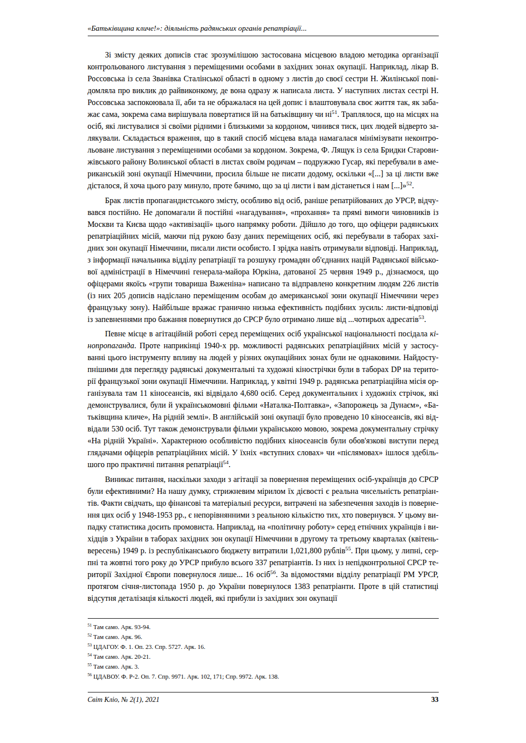«Батьківщина кличе!»: діяльність радянських органів репатріації...
Зі змісту деяких дописів стає зрозумілішою застосована місцевою владою методика організації контрольованого листування з переміщеними особами в західних зонах окупації. Наприклад, лікар В. Россовська із села Званівка Сталінської області в одному з листів до своєї сестри Н. Жилінської повідомляла про виклик до райвиконкому, де вона одразу ж написала листа. У наступних листах сестрі Н. Россовська заспокоювала її, аби та не ображалася на цей допис і влаштовувала своє життя так, як забажає сама, зокрема сама вирішувала повертатися їй на батьківщину чи ні51. Траплялося, що на місцях на осіб, які листувалися зі своїми рідними і близькими за кордоном, чинився тиск, цих людей відверто залякували. Складається враження, що в такий спосіб місцева влада намагалася мінімізувати неконтрольоване листування з переміщеними особами за кордоном. Зокрема, Ф. Лящук із села Бридки Старовижівського району Волинської області в листах своїм родичам – подружжю Гусар, які перебували в американській зоні окупації Німеччини, просила більше не писати додому, оскільки «[...] за ці листи вже дісталося, й хоча цього разу минуло, проте бачимо, що за ці листи і вам дістанеться і нам [...]»52.
Брак листів пропагандистського змісту, особливо від осіб, раніше репатрійованих до УРСР, відчувався постійно. Не допомагали й постійні «нагадування», «прохання» та прямі вимоги чиновників із Москви та Києва щодо «активізації» цього напрямку роботи. Дійшло до того, що офіцери радянських репатріаційних місій, маючи під рукою базу даних переміщених осіб, які перебували в таборах західних зон окупації Німеччини, писали листи особисто. І зрідка навіть отримували відповіді. Наприклад, з інформації начальника відділу репатріації та розшуку громадян об'єднаних націй Радянської військової адміністрації в Німеччині генерала-майора Юркіна, датованої 25 червня 1949 р., дізнаємося, що офіцерами якоїсь «групи товариша Важеніна» написано та відправлено конкретним людям 226 листів (із них 205 дописів надіслано переміщеним особам до американської зони окупації Німеччини через французьку зону). Найбільше вражає гранично низька ефективність подібних зусиль: листи-відповіді із запевненнями про бажання повернутися до СРСР було отримано лише від ...чотирьох адресатів53.
Певне місце в агітаційній роботі серед переміщених осіб української національності посідала кінопропаганда. Проте наприкінці 1940-х рр. можливості радянських репатріаційних місій у застосуванні цього інструменту впливу на людей у різних окупаційних зонах були не однаковими. Найдоступнішими для перегляду радянські документальні та художні кінострічки були в таборах DP на території французької зони окупації Німеччини. Наприклад, у квітні 1949 р. радянська репатріаційна місія організувала там 11 кіносеансів, які відвідало 4,680 осіб. Серед документальних і художніх стрічок, які демонструвалися, були й українськомовні фільми «Наталка-Полтавка», «Запорожець за Дунаєм», «Батьківщина кличе», На рідній землі». В англійській зоні окупації було проведено 10 кіносеансів, які відвідали 530 осіб. Тут також демонстрували фільми українською мовою, зокрема документальну стрічку «На рідній Україні». Характерною особливістю подібних кіносеансів були обов'язкові виступи перед глядачами офіцерів репатріаційних місій. У їхніх «вступних словах» чи «післямовах» ішлося здебільшого про практичні питання репатріації54.
Виникає питання, наскільки заходи з агітації за повернення переміщених осіб-українців до СРСР були ефективними? На нашу думку, стрижневим мірилом їх дієвості є реальна чисельність репатріантів. Факти свідчать, що фінансові та матеріальні ресурси, витрачені на забезпечення заходів із повернення цих осіб у 1948-1953 рр., є непорівнянними з реальною кількістю тих, хто повернувся. У цьому випадку статистика досить промовиста. Наприклад, на «політичну роботу» серед етнічних українців і вихідців з України в таборах західних зон окупації Німеччини в другому та третьому кварталах (квітень-вересень) 1949 р. із республіканського бюджету витратили 1,021,800 рублів55. При цьому, у липні, серпні та жовтні того року до УРСР прибуло всього 337 репатріантів. Із них із непідконтрольної СРСР території Західної Європи повернулося лише... 16 осіб56. За відомостями відділу репатріації РМ УРСР, протягом січня-листопада 1950 р. до України повернулося 1383 репатріанти. Проте в цій статистиці відсутня деталізація кількості людей, які прибули із західних зон окупації
51 Там само. Арк. 93-94.
52 Там само. Арк. 96.
53 ЦДАГОУ. Ф. 1. Оп. 23. Спр. 5727. Арк. 16.
54 Там само. Арк. 20-21.
55 Там само. Арк. 3.
56 ЦДАВОУ. Ф. Р-2. Оп. 7. Спр. 9971. Арк. 102, 171; Спр. 9972. Арк. 138.
Світ Кліо, № 2(1), 2021 33